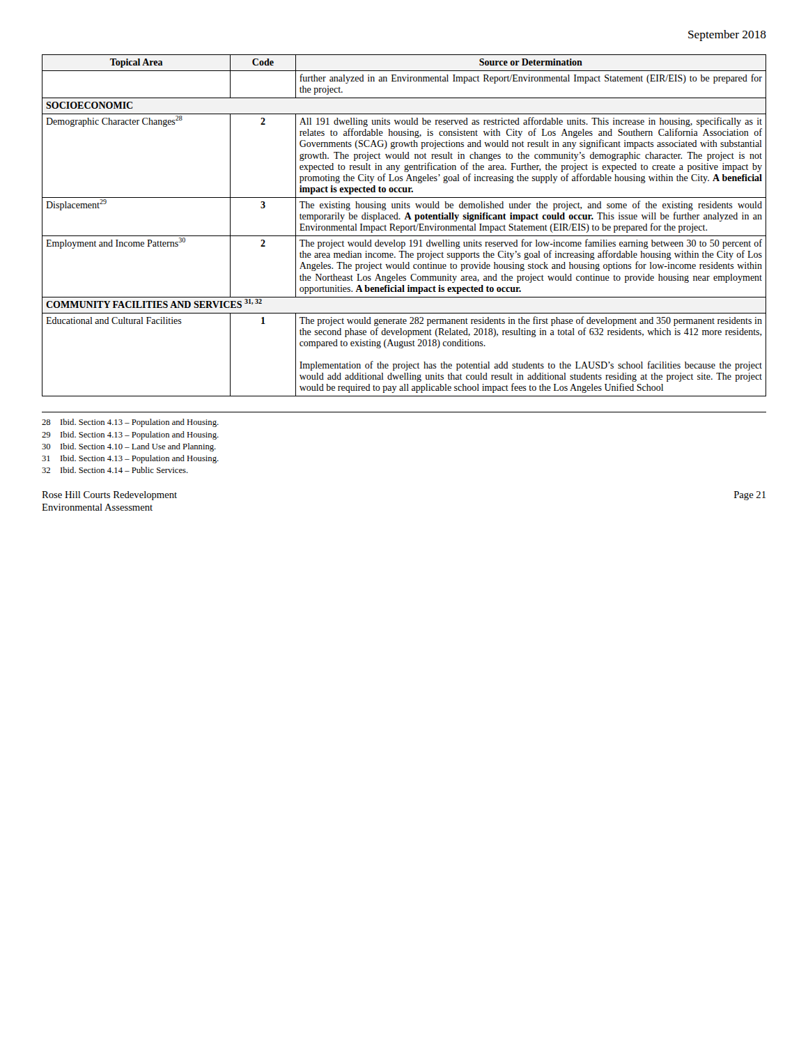September 2018
| Topical Area | Code | Source or Determination |
| --- | --- | --- |
| | | further analyzed in an Environmental Impact Report/Environmental Impact Statement (EIR/EIS) to be prepared for the project. |
| SOCIOECONOMIC |
| Demographic Character Changes 28 | 2 | All 191 dwelling units would be reserved as restricted affordable units. This increase in housing, specifically as it relates to affordable housing, is consistent with City of Los Angeles and Southern California Association of Governments (SCAG) growth projections and would not result in any significant impacts associated with substantial growth. The project would not result in changes to the community’s demographic character. The project is not expected to result in any gentrification of the area. Further, the project is expected to create a positive impact by promoting the City of Los Angeles’ goal of increasing the supply of affordable housing within the City. A beneficial impact is expected to occur. |
| Displacement 29 | 3 | The existing housing units would be demolished under the project, and some of the existing residents would temporarily be displaced. A potentially significant impact could occur. This issue will be further analyzed in an Environmental Impact Report/Environmental Impact Statement (EIR/EIS) to be prepared for the project. |
| Employment and Income Patterns 30 | 2 | The project would develop 191 dwelling units reserved for low-income families earning between 30 to 50 percent of the area median income. The project supports the City’s goal of increasing affordable housing within the City of Los Angeles. The project would continue to provide housing stock and housing options for low-income residents within the Northeast Los Angeles Community area, and the project would continue to provide housing near employment opportunities. A beneficial impact is expected to occur. |
| COMMUNITY FACILITIES AND SERVICES 31, 32 |
| Educational and Cultural Facilities | 1 | The project would generate 282 permanent residents in the first phase of development and 350 permanent residents in the second phase of development (Related, 2018), resulting in a total of 632 residents, which is 412 more residents, compared to existing (August 2018) conditions. Implementation of the project has the potential add students to the LAUSD’s school facilities because the project would add additional dwelling units that could result in additional students residing at the project site. The project would be required to pay all applicable school impact fees to the Los Angeles Unified School |
28 Ibid. Section 4.13 – Population and Housing.
29 Ibid. Section 4.13 – Population and Housing.
30 Ibid. Section 4.10 – Land Use and Planning.
31 Ibid. Section 4.13 – Population and Housing.
32 Ibid. Section 4.14 – Public Services.
Rose Hill Courts Redevelopment
Environmental Assessment
Page 21